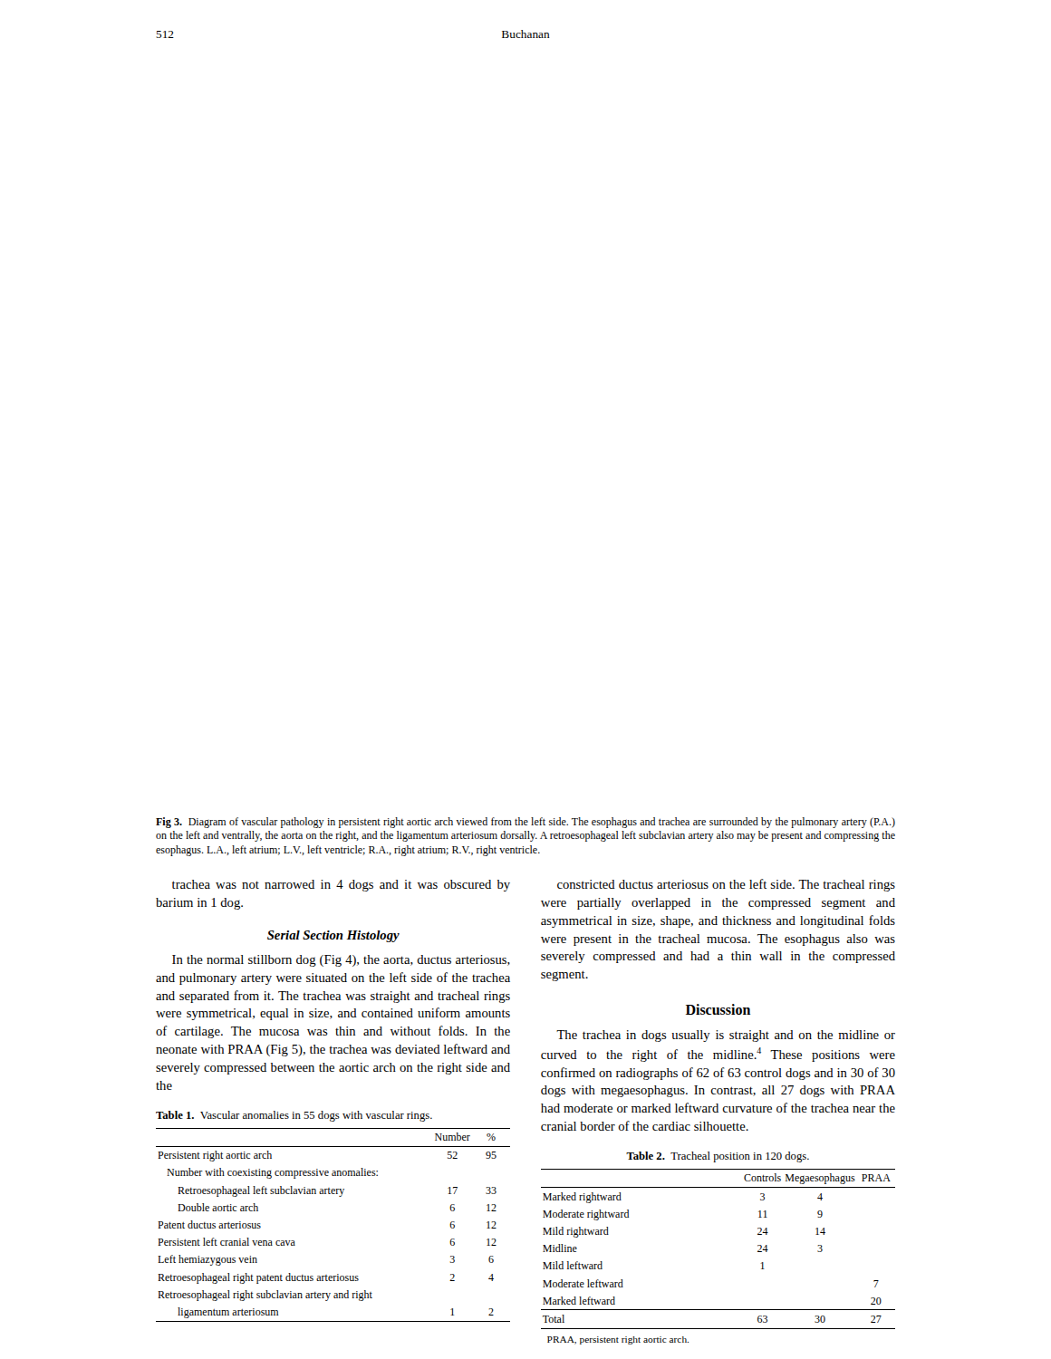512
Buchanan
Fig 3. Diagram of vascular pathology in persistent right aortic arch viewed from the left side. The esophagus and trachea are surrounded by the pulmonary artery (P.A.) on the left and ventrally, the aorta on the right, and the ligamentum arteriosum dorsally. A retroesophageal left subclavian artery also may be present and compressing the esophagus. L.A., left atrium; L.V., left ventricle; R.A., right atrium; R.V., right ventricle.
trachea was not narrowed in 4 dogs and it was obscured by barium in 1 dog.
Serial Section Histology
In the normal stillborn dog (Fig 4), the aorta, ductus arteriosus, and pulmonary artery were situated on the left side of the trachea and separated from it. The trachea was straight and tracheal rings were symmetrical, equal in size, and contained uniform amounts of cartilage. The mucosa was thin and without folds. In the neonate with PRAA (Fig 5), the trachea was deviated leftward and severely compressed between the aortic arch on the right side and the
Table 1. Vascular anomalies in 55 dogs with vascular rings.
| | Number | % |
| --- | --- | --- |
| Persistent right aortic arch | 52 | 95 |
| Number with coexisting compressive anomalies: | | |
| Retroesophageal left subclavian artery | 17 | 33 |
| Double aortic arch | 6 | 12 |
| Patent ductus arteriosus | 6 | 12 |
| Persistent left cranial vena cava | 6 | 12 |
| Left hemiazygous vein | 3 | 6 |
| Retroesophageal right patent ductus arteriosus | 2 | 4 |
| Retroesophageal right subclavian artery and right | | |
| ligamentum arteriosum | 1 | 2 |
constricted ductus arteriosus on the left side. The tracheal rings were partially overlapped in the compressed segment and asymmetrical in size, shape, and thickness and longitudinal folds were present in the tracheal mucosa. The esophagus also was severely compressed and had a thin wall in the compressed segment.
Discussion
The trachea in dogs usually is straight and on the midline or curved to the right of the midline.4 These positions were confirmed on radiographs of 62 of 63 control dogs and in 30 of 30 dogs with megaesophagus. In contrast, all 27 dogs with PRAA had moderate or marked leftward curvature of the trachea near the cranial border of the cardiac silhouette.
Table 2. Tracheal position in 120 dogs.
| | Controls | Megaesophagus | PRAA |
| --- | --- | --- | --- |
| Marked rightward | 3 | 4 | |
| Moderate rightward | 11 | 9 | |
| Mild rightward | 24 | 14 | |
| Midline | 24 | 3 | |
| Mild leftward | 1 | | |
| Moderate leftward | | | 7 |
| Marked leftward | | | 20 |
| Total | 63 | 30 | 27 |
PRAA, persistent right aortic arch.